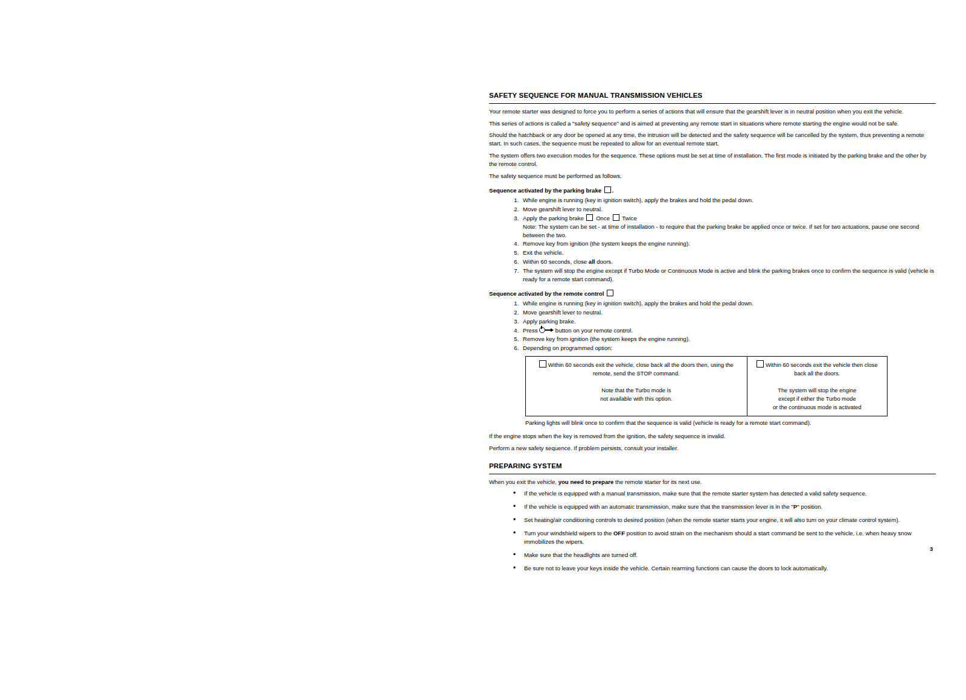SAFETY SEQUENCE FOR MANUAL TRANSMISSION VEHICLES
Your remote starter was designed to force you to perform a series of actions that will ensure that the gearshift lever is in neutral position when you exit the vehicle.
This series of actions is called a "safety sequence" and is aimed at preventing any remote start in situations where remote starting the engine would not be safe.
Should the hatchback or any door be opened at any time, the intrusion will be detected and the safety sequence will be cancelled by the system, thus preventing a remote start. In such cases, the sequence must be repeated to allow for an eventual remote start.
The system offers two execution modes for the sequence. These options must be set at time of installation. The first mode is initiated by the parking brake and the other by the remote control.
The safety sequence must be performed as follows.
Sequence activated by the parking brake .
While engine is running (key in ignition switch), apply the brakes and hold the pedal down.
Move gearshift lever to neutral.
Apply the parking brake Once Twice Note: The system can be set - at time of installation - to require that the parking brake be applied once or twice. If set for two actuations, pause one second between the two.
Remove key from ignition (the system keeps the engine running).
Exit the vehicle.
Within 60 seconds, close all doors.
The system will stop the engine except if Turbo Mode or Continuous Mode is active and blink the parking brakes once to confirm the sequence is valid (vehicle is ready for a remote start command).
Sequence activated by the remote control
While engine is running (key in ignition switch), apply the brakes and hold the pedal down.
Move gearshift lever to neutral.
Apply parking brake.
Press button on your remote control.
Remove key from ignition (the system keeps the engine running).
Depending on programmed option:
| Within 60 seconds exit the vehicle, close back all the doors then, using the remote, send the STOP command. Note that the Turbo mode is not available with this option. | Within 60 seconds exit the vehicle then close back all the doors. The system will stop the engine except if either the Turbo mode or the continuous mode is activated |
Parking lights will blink once to confirm that the sequence is valid (vehicle is ready for a remote start command).
If the engine stops when the key is removed from the ignition, the safety sequence is invalid.
Perform a new safety sequence. If problem persists, consult your installer.
PREPARING SYSTEM
When you exit the vehicle, you need to prepare the remote starter for its next use.
If the vehicle is equipped with a manual transmission, make sure that the remote starter system has detected a valid safety sequence.
If the vehicle is equipped with an automatic transmission, make sure that the transmission lever is in the "P" position.
Set heating/air conditioning controls to desired position (when the remote starter starts your engine, it will also turn on your climate control system).
Turn your windshield wipers to the OFF position to avoid strain on the mechanism should a start command be sent to the vehicle, i.e. when heavy snow immobilizes the wipers.
Make sure that the headlights are turned off.
Be sure not to leave your keys inside the vehicle. Certain rearming functions can cause the doors to lock automatically.
3